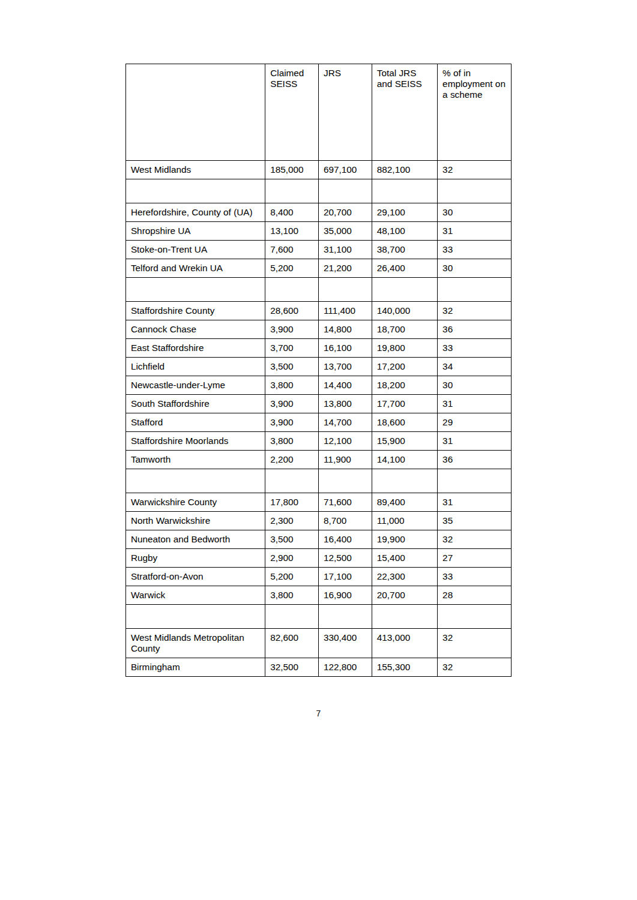| | Claimed SEISS | JRS | Total JRS and SEISS | % of in employment on a scheme |
| --- | --- | --- | --- | --- |
| West Midlands | 185,000 | 697,100 | 882,100 | 32 |
| Herefordshire, County of (UA) | 8,400 | 20,700 | 29,100 | 30 |
| Shropshire UA | 13,100 | 35,000 | 48,100 | 31 |
| Stoke-on-Trent UA | 7,600 | 31,100 | 38,700 | 33 |
| Telford and Wrekin UA | 5,200 | 21,200 | 26,400 | 30 |
| Staffordshire County | 28,600 | 111,400 | 140,000 | 32 |
| Cannock Chase | 3,900 | 14,800 | 18,700 | 36 |
| East Staffordshire | 3,700 | 16,100 | 19,800 | 33 |
| Lichfield | 3,500 | 13,700 | 17,200 | 34 |
| Newcastle-under-Lyme | 3,800 | 14,400 | 18,200 | 30 |
| South Staffordshire | 3,900 | 13,800 | 17,700 | 31 |
| Stafford | 3,900 | 14,700 | 18,600 | 29 |
| Staffordshire Moorlands | 3,800 | 12,100 | 15,900 | 31 |
| Tamworth | 2,200 | 11,900 | 14,100 | 36 |
| Warwickshire County | 17,800 | 71,600 | 89,400 | 31 |
| North Warwickshire | 2,300 | 8,700 | 11,000 | 35 |
| Nuneaton and Bedworth | 3,500 | 16,400 | 19,900 | 32 |
| Rugby | 2,900 | 12,500 | 15,400 | 27 |
| Stratford-on-Avon | 5,200 | 17,100 | 22,300 | 33 |
| Warwick | 3,800 | 16,900 | 20,700 | 28 |
| West Midlands Metropolitan County | 82,600 | 330,400 | 413,000 | 32 |
| Birmingham | 32,500 | 122,800 | 155,300 | 32 |
7